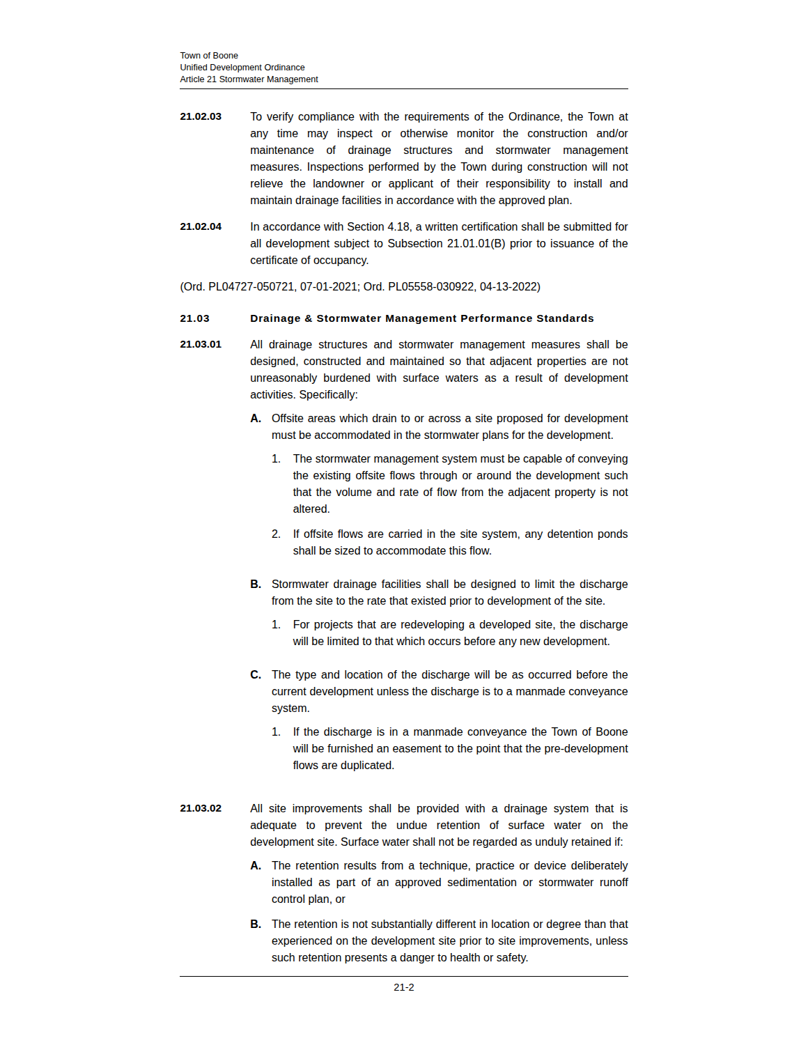Town of Boone
Unified Development Ordinance
Article 21 Stormwater Management
21.02.03
To verify compliance with the requirements of the Ordinance, the Town at any time may inspect or otherwise monitor the construction and/or maintenance of drainage structures and stormwater management measures. Inspections performed by the Town during construction will not relieve the landowner or applicant of their responsibility to install and maintain drainage facilities in accordance with the approved plan.
21.02.04
In accordance with Section 4.18, a written certification shall be submitted for all development subject to Subsection 21.01.01(B) prior to issuance of the certificate of occupancy.
(Ord. PL04727-050721, 07-01-2021; Ord. PL05558-030922, 04-13-2022)
21.03
Drainage & Stormwater Management Performance Standards
21.03.01
All drainage structures and stormwater management measures shall be designed, constructed and maintained so that adjacent properties are not unreasonably burdened with surface waters as a result of development activities. Specifically:
A. Offsite areas which drain to or across a site proposed for development must be accommodated in the stormwater plans for the development.
1. The stormwater management system must be capable of conveying the existing offsite flows through or around the development such that the volume and rate of flow from the adjacent property is not altered.
2. If offsite flows are carried in the site system, any detention ponds shall be sized to accommodate this flow.
B. Stormwater drainage facilities shall be designed to limit the discharge from the site to the rate that existed prior to development of the site.
1. For projects that are redeveloping a developed site, the discharge will be limited to that which occurs before any new development.
C. The type and location of the discharge will be as occurred before the current development unless the discharge is to a manmade conveyance system.
1. If the discharge is in a manmade conveyance the Town of Boone will be furnished an easement to the point that the pre-development flows are duplicated.
21.03.02
All site improvements shall be provided with a drainage system that is adequate to prevent the undue retention of surface water on the development site. Surface water shall not be regarded as unduly retained if:
A. The retention results from a technique, practice or device deliberately installed as part of an approved sedimentation or stormwater runoff control plan, or
B. The retention is not substantially different in location or degree than that experienced on the development site prior to site improvements, unless such retention presents a danger to health or safety.
21-2